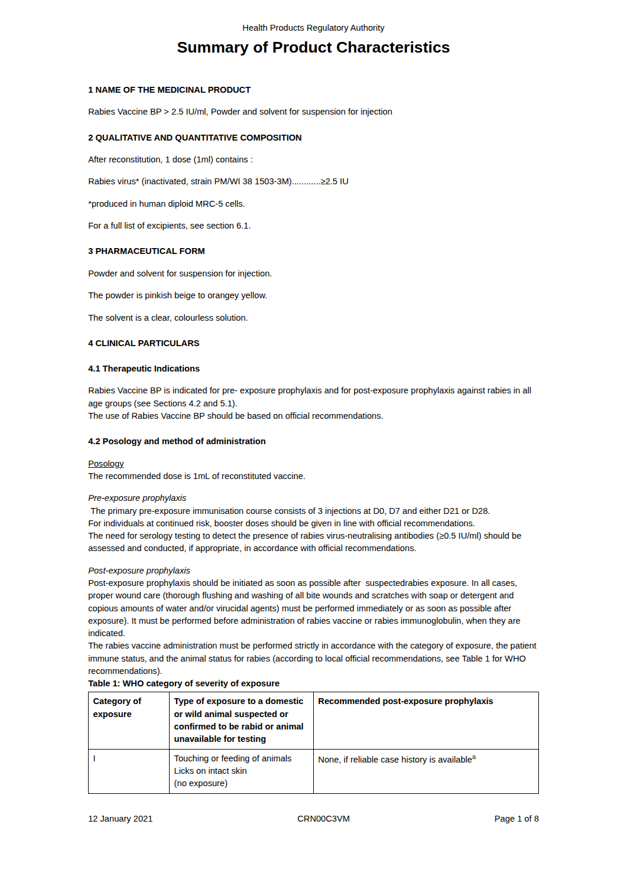Health Products Regulatory Authority
Summary of Product Characteristics
1 NAME OF THE MEDICINAL PRODUCT
Rabies Vaccine BP > 2.5 IU/ml, Powder and solvent for suspension for injection
2 QUALITATIVE AND QUANTITATIVE COMPOSITION
After reconstitution, 1 dose (1ml) contains :
Rabies virus* (inactivated, strain PM/WI 38 1503-3M)............≥2.5 IU
*produced in human diploid MRC-5 cells.
For a full list of excipients, see section 6.1.
3 PHARMACEUTICAL FORM
Powder and solvent for suspension for injection.
The powder is pinkish beige to orangey yellow.
The solvent is a clear, colourless solution.
4 CLINICAL PARTICULARS
4.1 Therapeutic Indications
Rabies Vaccine BP is indicated for pre- exposure prophylaxis and for post-exposure prophylaxis against rabies in all age groups (see Sections 4.2 and 5.1).
The use of Rabies Vaccine BP should be based on official recommendations.
4.2 Posology and method of administration
Posology
The recommended dose is 1mL of reconstituted vaccine.
Pre-exposure prophylaxis
The primary pre-exposure immunisation course consists of 3 injections at D0, D7 and either D21 or D28.
For individuals at continued risk, booster doses should be given in line with official recommendations.
The need for serology testing to detect the presence of rabies virus-neutralising antibodies (≥0.5 IU/ml) should be assessed and conducted, if appropriate, in accordance with official recommendations.
Post-exposure prophylaxis
Post-exposure prophylaxis should be initiated as soon as possible after suspectedrabies exposure. In all cases, proper wound care (thorough flushing and washing of all bite wounds and scratches with soap or detergent and copious amounts of water and/or virucidal agents) must be performed immediately or as soon as possible after exposure). It must be performed before administration of rabies vaccine or rabies immunoglobulin, when they are indicated.
The rabies vaccine administration must be performed strictly in accordance with the category of exposure, the patient immune status, and the animal status for rabies (according to local official recommendations, see Table 1 for WHO recommendations).
Table 1: WHO category of severity of exposure
| Category of exposure | Type of exposure to a domestic or wild animal suspected or confirmed to be rabid or animal unavailable for testing | Recommended post-exposure prophylaxis |
| --- | --- | --- |
| I | Touching or feeding of animals Licks on intact skin (no exposure) | None, if reliable case history is available a |
12 January 2021 CRN00C3VM Page 1 of 8